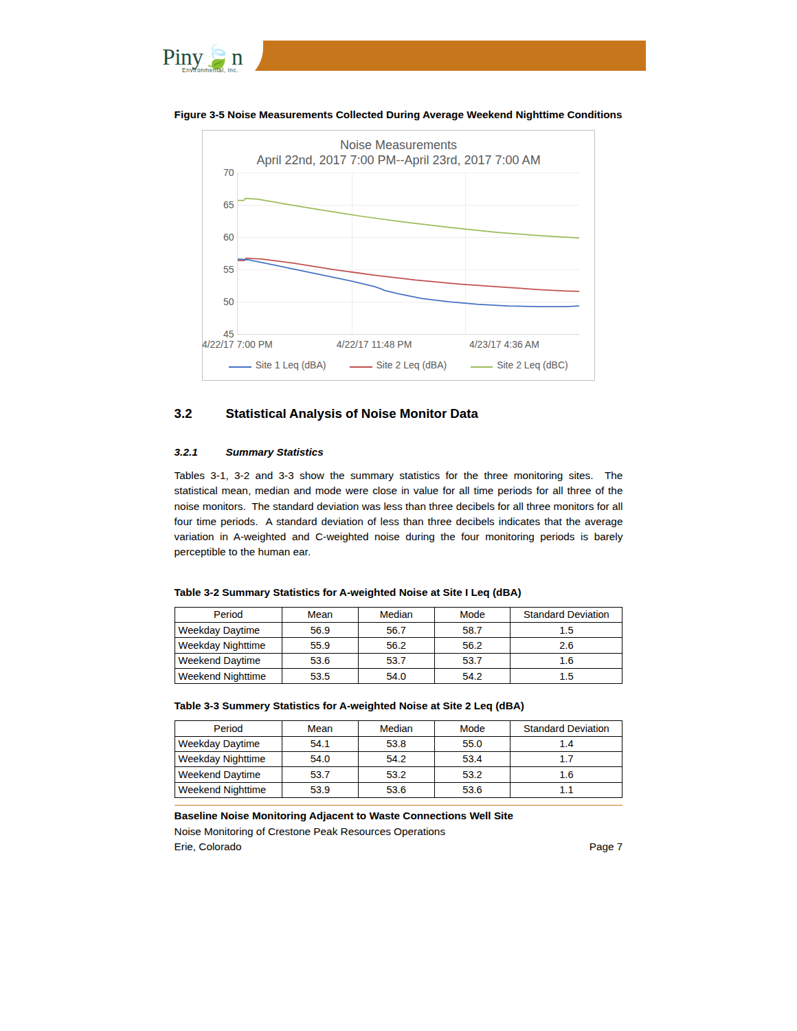Piny🍃n
Environmental, Inc.
Figure 3-5 Noise Measurements Collected During Average Weekend Nighttime Conditions
Noise Measurements
April 22nd, 2017 7:00 PM--April 23rd, 2017 7:00 AM
70
65
60
55
50
45
4/22/17 7:00 PM 4/22/17 11:48 PM 4/23/17 4:36 AM
Site 1 Leq (dBA) Site 2 Leq (dBA) Site 2 Leq (dBC)
3.2 Statistical Analysis of Noise Monitor Data
3.2.1 Summary Statistics
Tables 3-1, 3-2 and 3-3 show the summary statistics for the three monitoring sites. The statistical mean, median and mode were close in value for all time periods for all three of the noise monitors. The standard deviation was less than three decibels for all three monitors for all four time periods. A standard deviation of less than three decibels indicates that the average variation in A-weighted and C-weighted noise during the four monitoring periods is barely perceptible to the human ear.
Table 3-2 Summary Statistics for A-weighted Noise at Site I Leq (dBA)
| Period | Mean | Median | Mode | Standard Deviation |
| --- | --- | --- | --- | --- |
| Weekday Daytime | 56.9 | 56.7 | 58.7 | 1.5 |
| Weekday Nighttime | 55.9 | 56.2 | 56.2 | 2.6 |
| Weekend Daytime | 53.6 | 53.7 | 53.7 | 1.6 |
| Weekend Nighttime | 53.5 | 54.0 | 54.2 | 1.5 |
Table 3-3 Summery Statistics for A-weighted Noise at Site 2 Leq (dBA)
| Period | Mean | Median | Mode | Standard Deviation |
| --- | --- | --- | --- | --- |
| Weekday Daytime | 54.1 | 53.8 | 55.0 | 1.4 |
| Weekday Nighttime | 54.0 | 54.2 | 53.4 | 1.7 |
| Weekend Daytime | 53.7 | 53.2 | 53.2 | 1.6 |
| Weekend Nighttime | 53.9 | 53.6 | 53.6 | 1.1 |
Baseline Noise Monitoring Adjacent to Waste Connections Well Site
Noise Monitoring of Crestone Peak Resources Operations
Erie, Colorado
Page 7